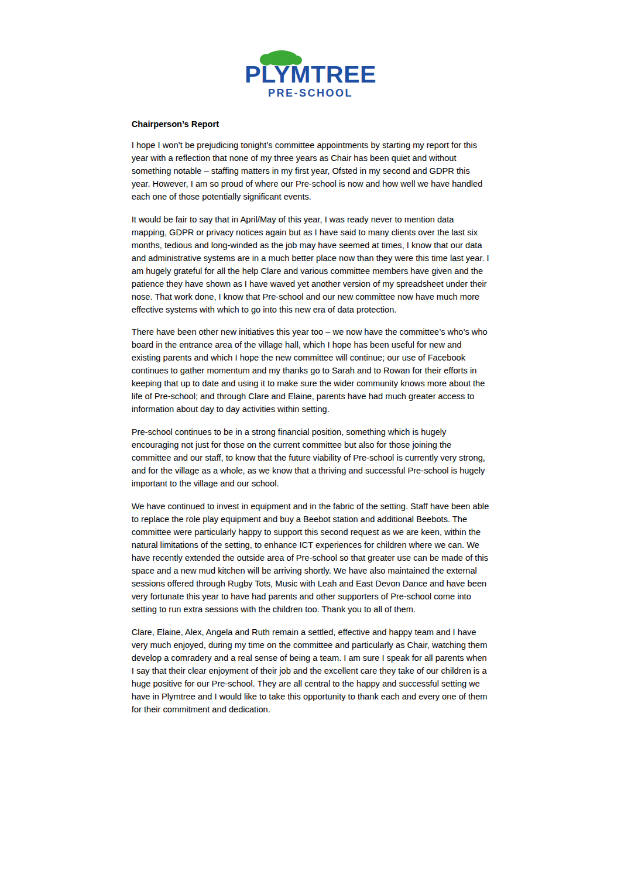PLYMTREE PRE-SCHOOL
Chairperson’s Report
I hope I won’t be prejudicing tonight’s committee appointments by starting my report for this year with a reflection that none of my three years as Chair has been quiet and without something notable – staffing matters in my first year, Ofsted in my second and GDPR this year. However, I am so proud of where our Pre-school is now and how well we have handled each one of those potentially significant events.
It would be fair to say that in April/May of this year, I was ready never to mention data mapping, GDPR or privacy notices again but as I have said to many clients over the last six months, tedious and long-winded as the job may have seemed at times, I know that our data and administrative systems are in a much better place now than they were this time last year. I am hugely grateful for all the help Clare and various committee members have given and the patience they have shown as I have waved yet another version of my spreadsheet under their nose. That work done, I know that Pre-school and our new committee now have much more effective systems with which to go into this new era of data protection.
There have been other new initiatives this year too – we now have the committee’s who’s who board in the entrance area of the village hall, which I hope has been useful for new and existing parents and which I hope the new committee will continue; our use of Facebook continues to gather momentum and my thanks go to Sarah and to Rowan for their efforts in keeping that up to date and using it to make sure the wider community knows more about the life of Pre-school; and through Clare and Elaine, parents have had much greater access to information about day to day activities within setting.
Pre-school continues to be in a strong financial position, something which is hugely encouraging not just for those on the current committee but also for those joining the committee and our staff, to know that the future viability of Pre-school is currently very strong, and for the village as a whole, as we know that a thriving and successful Pre-school is hugely important to the village and our school.
We have continued to invest in equipment and in the fabric of the setting. Staff have been able to replace the role play equipment and buy a Beebot station and additional Beebots. The committee were particularly happy to support this second request as we are keen, within the natural limitations of the setting, to enhance ICT experiences for children where we can. We have recently extended the outside area of Pre-school so that greater use can be made of this space and a new mud kitchen will be arriving shortly. We have also maintained the external sessions offered through Rugby Tots, Music with Leah and East Devon Dance and have been very fortunate this year to have had parents and other supporters of Pre-school come into setting to run extra sessions with the children too. Thank you to all of them.
Clare, Elaine, Alex, Angela and Ruth remain a settled, effective and happy team and I have very much enjoyed, during my time on the committee and particularly as Chair, watching them develop a comradery and a real sense of being a team. I am sure I speak for all parents when I say that their clear enjoyment of their job and the excellent care they take of our children is a huge positive for our Pre-school. They are all central to the happy and successful setting we have in Plymtree and I would like to take this opportunity to thank each and every one of them for their commitment and dedication.